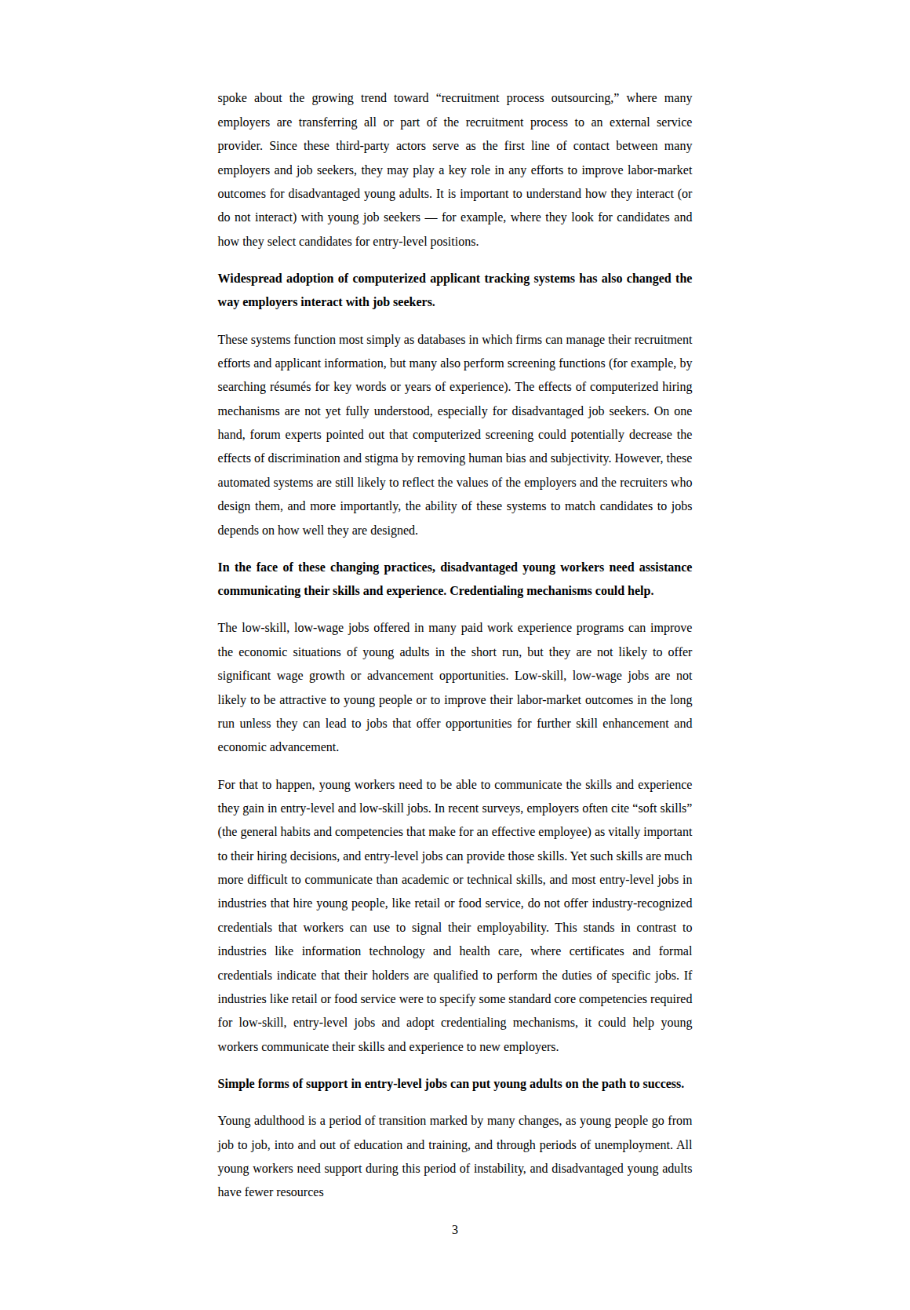spoke about the growing trend toward “recruitment process outsourcing,” where many employers are transferring all or part of the recruitment process to an external service provider. Since these third-party actors serve as the first line of contact between many employers and job seekers, they may play a key role in any efforts to improve labor-market outcomes for disadvantaged young adults. It is important to understand how they interact (or do not interact) with young job seekers — for example, where they look for candidates and how they select candidates for entry-level positions.
Widespread adoption of computerized applicant tracking systems has also changed the way employers interact with job seekers.
These systems function most simply as databases in which firms can manage their recruitment efforts and applicant information, but many also perform screening functions (for example, by searching résumés for key words or years of experience). The effects of computerized hiring mechanisms are not yet fully understood, especially for disadvantaged job seekers. On one hand, forum experts pointed out that computerized screening could potentially decrease the effects of discrimination and stigma by removing human bias and subjectivity. However, these automated systems are still likely to reflect the values of the employers and the recruiters who design them, and more importantly, the ability of these systems to match candidates to jobs depends on how well they are designed.
In the face of these changing practices, disadvantaged young workers need assistance communicating their skills and experience. Credentialing mechanisms could help.
The low-skill, low-wage jobs offered in many paid work experience programs can improve the economic situations of young adults in the short run, but they are not likely to offer significant wage growth or advancement opportunities. Low-skill, low-wage jobs are not likely to be attractive to young people or to improve their labor-market outcomes in the long run unless they can lead to jobs that offer opportunities for further skill enhancement and economic advancement.
For that to happen, young workers need to be able to communicate the skills and experience they gain in entry-level and low-skill jobs. In recent surveys, employers often cite “soft skills” (the general habits and competencies that make for an effective employee) as vitally important to their hiring decisions, and entry-level jobs can provide those skills. Yet such skills are much more difficult to communicate than academic or technical skills, and most entry-level jobs in industries that hire young people, like retail or food service, do not offer industry-recognized credentials that workers can use to signal their employability. This stands in contrast to industries like information technology and health care, where certificates and formal credentials indicate that their holders are qualified to perform the duties of specific jobs. If industries like retail or food service were to specify some standard core competencies required for low-skill, entry-level jobs and adopt credentialing mechanisms, it could help young workers communicate their skills and experience to new employers.
Simple forms of support in entry-level jobs can put young adults on the path to success.
Young adulthood is a period of transition marked by many changes, as young people go from job to job, into and out of education and training, and through periods of unemployment. All young workers need support during this period of instability, and disadvantaged young adults have fewer resources
3